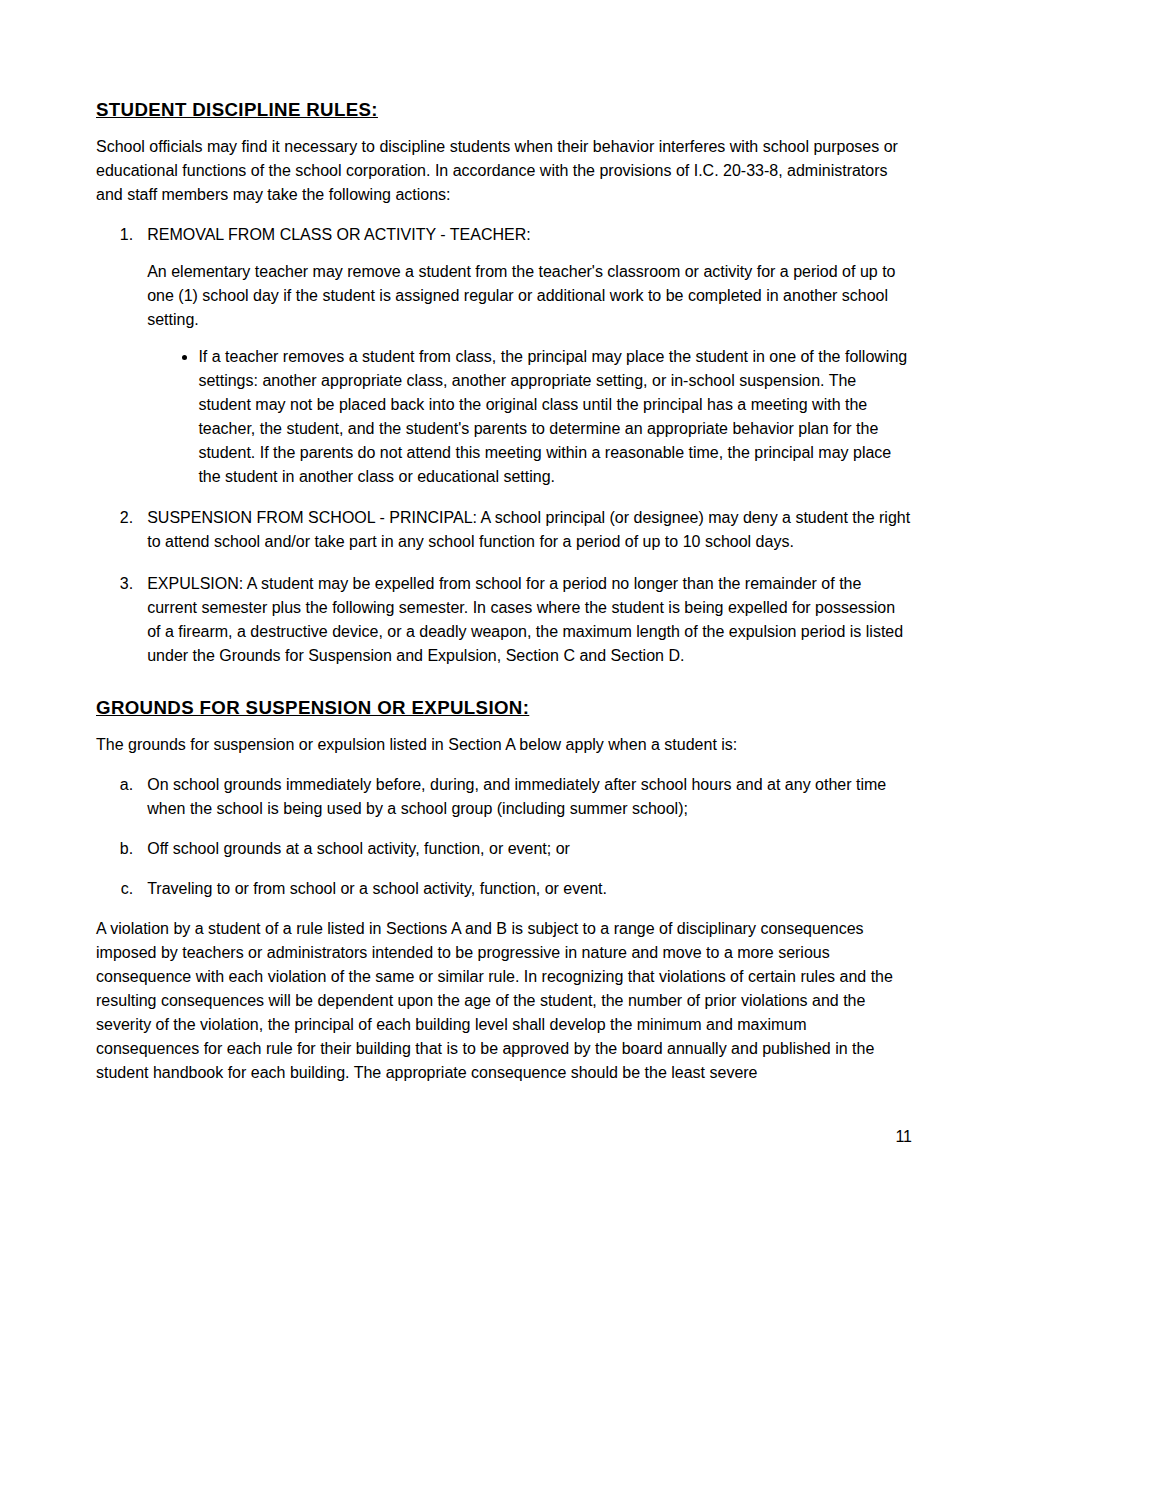STUDENT DISCIPLINE RULES:
School officials may find it necessary to discipline students when their behavior interferes with school purposes or educational functions of the school corporation. In accordance with the provisions of I.C. 20-33-8, administrators and staff members may take the following actions:
REMOVAL FROM CLASS OR ACTIVITY - TEACHER:
An elementary teacher may remove a student from the teacher's classroom or activity for a period of up to one (1) school day if the student is assigned regular or additional work to be completed in another school setting.
If a teacher removes a student from class, the principal may place the student in one of the following settings: another appropriate class, another appropriate setting, or in-school suspension. The student may not be placed back into the original class until the principal has a meeting with the teacher, the student, and the student's parents to determine an appropriate behavior plan for the student. If the parents do not attend this meeting within a reasonable time, the principal may place the student in another class or educational setting.
SUSPENSION FROM SCHOOL - PRINCIPAL: A school principal (or designee) may deny a student the right to attend school and/or take part in any school function for a period of up to 10 school days.
EXPULSION: A student may be expelled from school for a period no longer than the remainder of the current semester plus the following semester. In cases where the student is being expelled for possession of a firearm, a destructive device, or a deadly weapon, the maximum length of the expulsion period is listed under the Grounds for Suspension and Expulsion, Section C and Section D.
GROUNDS FOR SUSPENSION OR EXPULSION:
The grounds for suspension or expulsion listed in Section A below apply when a student is:
On school grounds immediately before, during, and immediately after school hours and at any other time when the school is being used by a school group (including summer school);
Off school grounds at a school activity, function, or event; or
Traveling to or from school or a school activity, function, or event.
A violation by a student of a rule listed in Sections A and B is subject to a range of disciplinary consequences imposed by teachers or administrators intended to be progressive in nature and move to a more serious consequence with each violation of the same or similar rule. In recognizing that violations of certain rules and the resulting consequences will be dependent upon the age of the student, the number of prior violations and the severity of the violation, the principal of each building level shall develop the minimum and maximum consequences for each rule for their building that is to be approved by the board annually and published in the student handbook for each building. The appropriate consequence should be the least severe
11